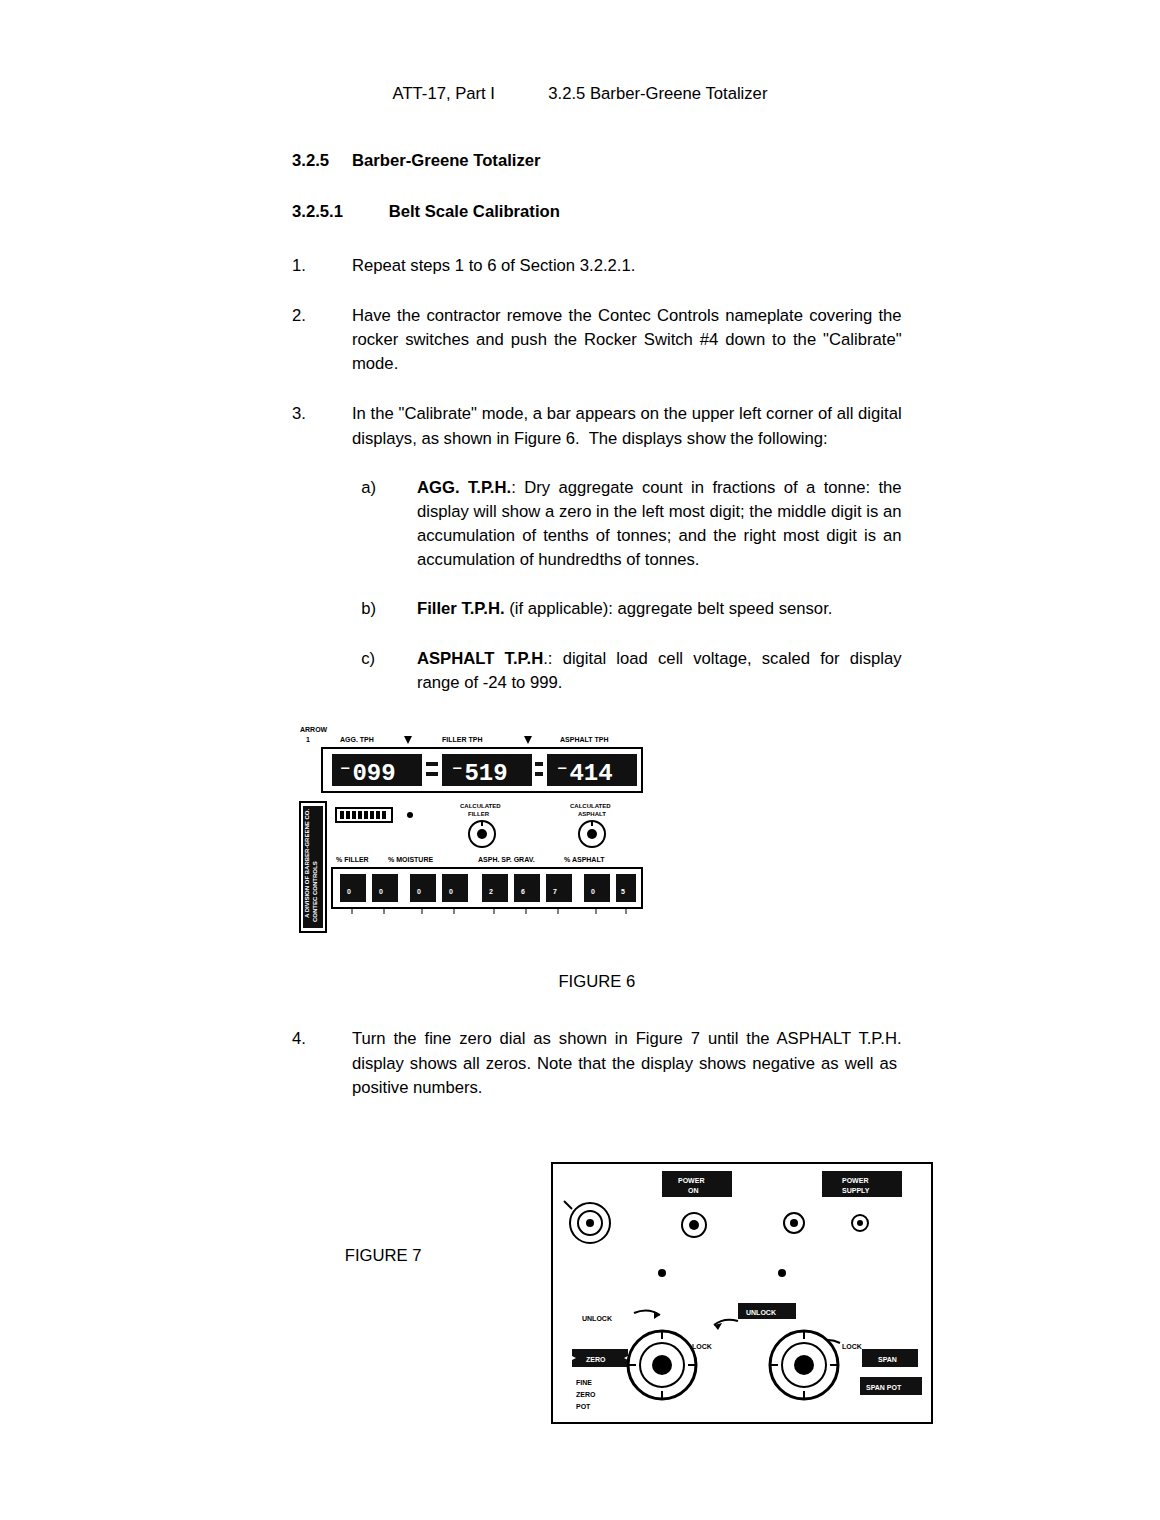ATT-17, Part I 3.2.5 Barber-Greene Totalizer
3.2.5 Barber-Greene Totalizer
3.2.5.1 Belt Scale Calibration
1. Repeat steps 1 to 6 of Section 3.2.2.1.
2. Have the contractor remove the Contec Controls nameplate covering the rocker switches and push the Rocker Switch #4 down to the "Calibrate" mode.
3. In the "Calibrate" mode, a bar appears on the upper left corner of all digital displays, as shown in Figure 6. The displays show the following:
a) AGG. T.P.H.: Dry aggregate count in fractions of a tonne: the display will show a zero in the left most digit; the middle digit is an accumulation of tenths of tonnes; and the right most digit is an accumulation of hundredths of tonnes.
b) Filler T.P.H. (if applicable): aggregate belt speed sensor.
c) ASPHALT T.P.H.: digital load cell voltage, scaled for display range of -24 to 999.
ARROW 1 AGG. TPH FILLER TPH ASPHALT TPH ⁻099 ⁻519 ⁻414 CONTEC CONTROLS A DIVISION OF BARBER-GREENE CO. CALCULATED FILLER CALCULATED ASPHALT % FILLER % MOISTURE ASPH. SP. GRAV. % ASPHALT 0 0 0 0 2 6 7 0 5
FIGURE 6
4. Turn the fine zero dial as shown in Figure 7 until the ASPHALT T.P.H. display shows all zeros. Note that the display shows negative as well as positive numbers.
FIGURE 7
POWER ON POWER SUPPLY UNLOCK UNLOCK LOCK LOCK ZERO SPAN FINE ZERO POT SPAN POT